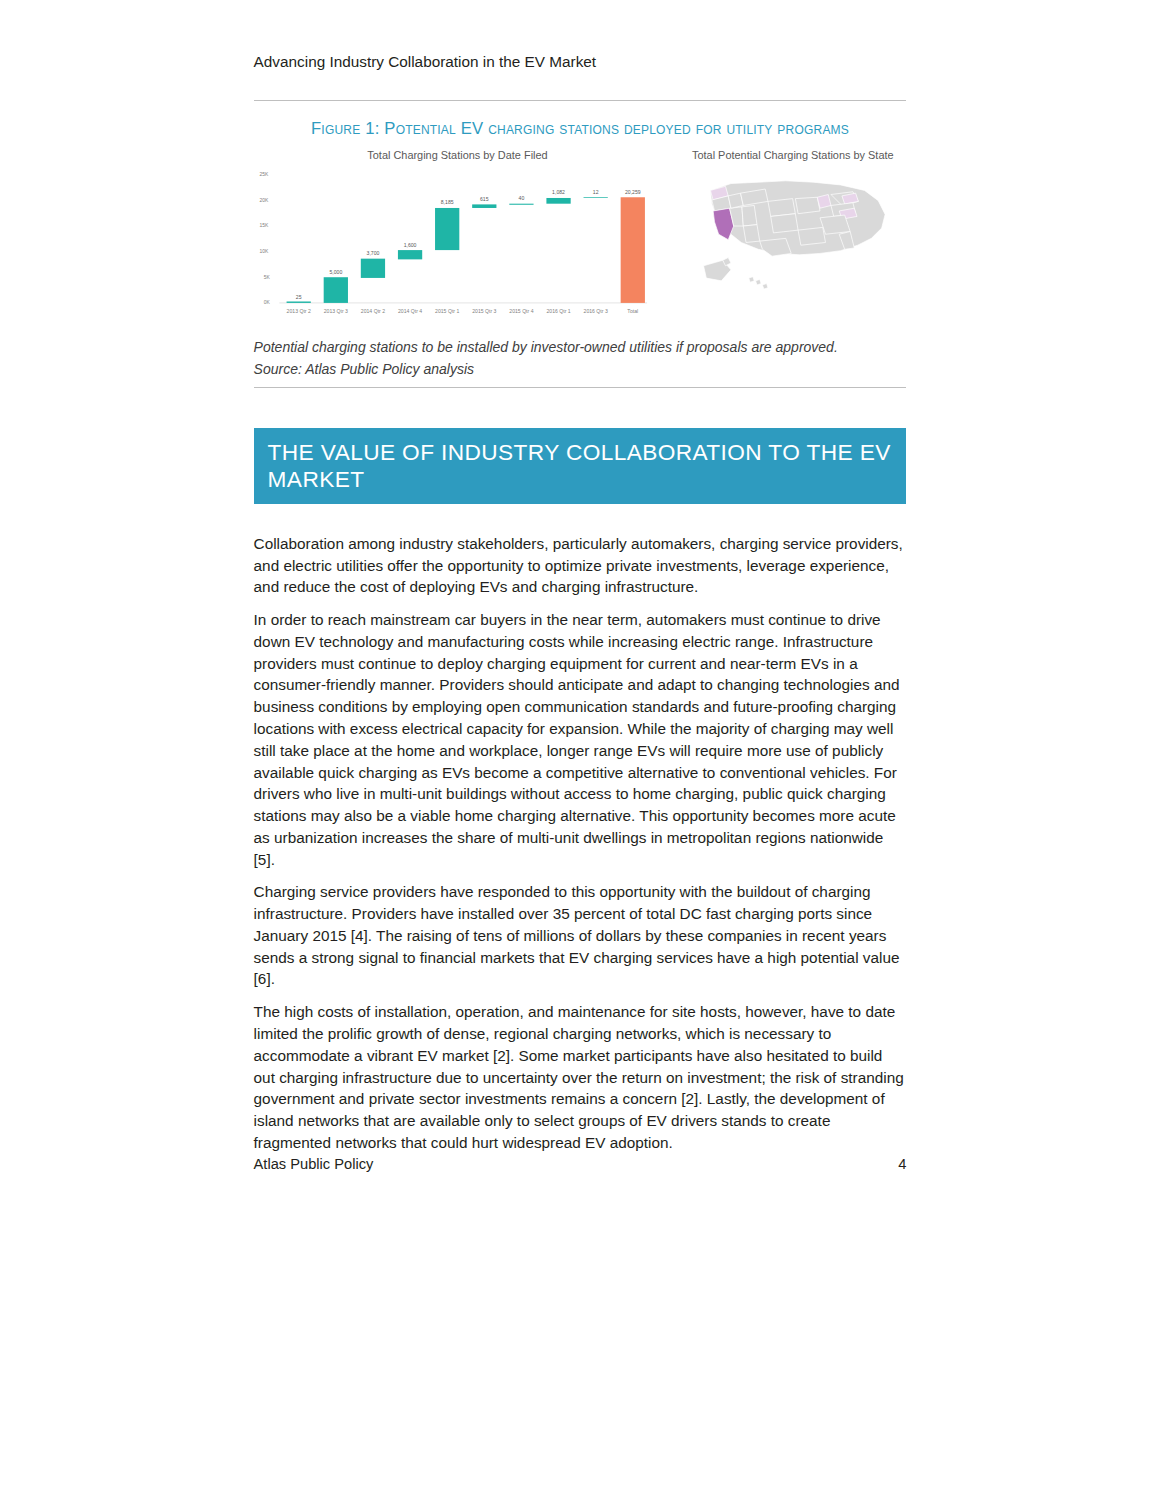Advancing Industry Collaboration in the EV Market
Figure 1: Potential EV charging stations deployed for utility programs
Total Charging Stations by Date Filed
25K 20K 15K 10K 5K 0K 25 5,000 3,700 1,600 8,185 615 40 1,082 12 20,259 2013 Qtr 2 2013 Qtr 3 2014 Qtr 2 2014 Qtr 4 2015 Qtr 1 2015 Qtr 3 2015 Qtr 4 2016 Qtr 1 2016 Qtr 3 Total
Total Potential Charging Stations by State
Potential charging stations to be installed by investor-owned utilities if proposals are approved.
Source: Atlas Public Policy analysis
THE VALUE OF INDUSTRY COLLABORATION TO THE EV MARKET
Collaboration among industry stakeholders, particularly automakers, charging service providers, and electric utilities offer the opportunity to optimize private investments, leverage experience, and reduce the cost of deploying EVs and charging infrastructure.
In order to reach mainstream car buyers in the near term, automakers must continue to drive down EV technology and manufacturing costs while increasing electric range. Infrastructure providers must continue to deploy charging equipment for current and near-term EVs in a consumer-friendly manner. Providers should anticipate and adapt to changing technologies and business conditions by employing open communication standards and future-proofing charging locations with excess electrical capacity for expansion. While the majority of charging may well still take place at the home and workplace, longer range EVs will require more use of publicly available quick charging as EVs become a competitive alternative to conventional vehicles. For drivers who live in multi-unit buildings without access to home charging, public quick charging stations may also be a viable home charging alternative. This opportunity becomes more acute as urbanization increases the share of multi-unit dwellings in metropolitan regions nationwide [5].
Charging service providers have responded to this opportunity with the buildout of charging infrastructure. Providers have installed over 35 percent of total DC fast charging ports since January 2015 [4]. The raising of tens of millions of dollars by these companies in recent years sends a strong signal to financial markets that EV charging services have a high potential value [6].
The high costs of installation, operation, and maintenance for site hosts, however, have to date limited the prolific growth of dense, regional charging networks, which is necessary to accommodate a vibrant EV market [2]. Some market participants have also hesitated to build out charging infrastructure due to uncertainty over the return on investment; the risk of stranding government and private sector investments remains a concern [2]. Lastly, the development of island networks that are available only to select groups of EV drivers stands to create fragmented networks that could hurt widespread EV adoption.
Atlas Public Policy 4